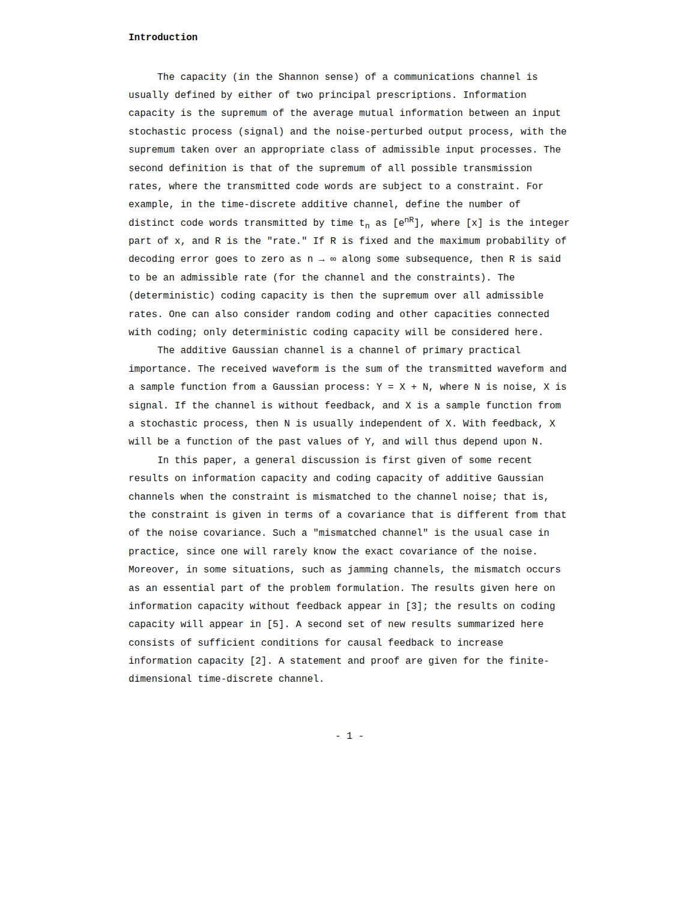Introduction
The capacity (in the Shannon sense) of a communications channel is usually defined by either of two principal prescriptions. Information capacity is the supremum of the average mutual information between an input stochastic process (signal) and the noise-perturbed output process, with the supremum taken over an appropriate class of admissible input processes. The second definition is that of the supremum of all possible transmission rates, where the transmitted code words are subject to a constraint. For example, in the time-discrete additive channel, define the number of distinct code words transmitted by time tn as [enR], where [x] is the integer part of x, and R is the "rate." If R is fixed and the maximum probability of decoding error goes to zero as n → ∞ along some subsequence, then R is said to be an admissible rate (for the channel and the constraints). The (deterministic) coding capacity is then the supremum over all admissible rates. One can also consider random coding and other capacities connected with coding; only deterministic coding capacity will be considered here.
The additive Gaussian channel is a channel of primary practical importance. The received waveform is the sum of the transmitted waveform and a sample function from a Gaussian process: Y = X + N, where N is noise, X is signal. If the channel is without feedback, and X is a sample function from a stochastic process, then N is usually independent of X. With feedback, X will be a function of the past values of Y, and will thus depend upon N.
In this paper, a general discussion is first given of some recent results on information capacity and coding capacity of additive Gaussian channels when the constraint is mismatched to the channel noise; that is, the constraint is given in terms of a covariance that is different from that of the noise covariance. Such a "mismatched channel" is the usual case in practice, since one will rarely know the exact covariance of the noise. Moreover, in some situations, such as jamming channels, the mismatch occurs as an essential part of the problem formulation. The results given here on information capacity without feedback appear in [3]; the results on coding capacity will appear in [5]. A second set of new results summarized here consists of sufficient conditions for causal feedback to increase information capacity [2]. A statement and proof are given for the finite-dimensional time-discrete channel.
- 1 -